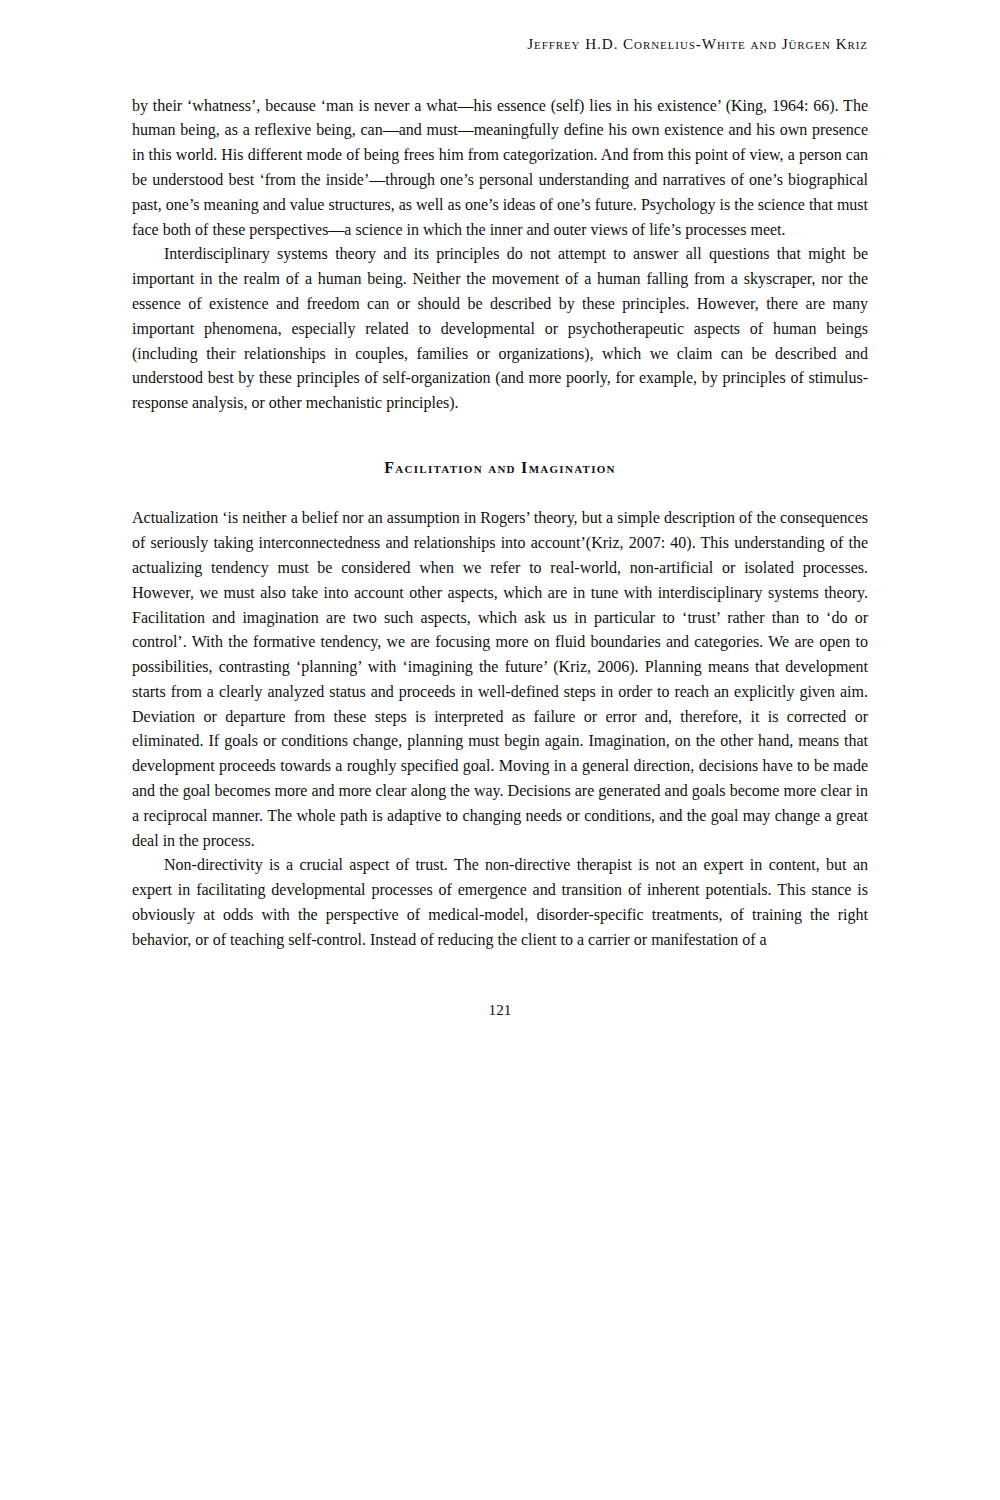Jeffrey H.D. Cornelius-White and Jürgen Kriz
by their ‘whatness’, because ‘man is never a what—his essence (self) lies in his existence’ (King, 1964: 66). The human being, as a reflexive being, can—and must—meaningfully define his own existence and his own presence in this world. His different mode of being frees him from categorization. And from this point of view, a person can be understood best ‘from the inside’—through one’s personal understanding and narratives of one’s biographical past, one’s meaning and value structures, as well as one’s ideas of one’s future. Psychology is the science that must face both of these perspectives—a science in which the inner and outer views of life’s processes meet.
Interdisciplinary systems theory and its principles do not attempt to answer all questions that might be important in the realm of a human being. Neither the movement of a human falling from a skyscraper, nor the essence of existence and freedom can or should be described by these principles. However, there are many important phenomena, especially related to developmental or psychotherapeutic aspects of human beings (including their relationships in couples, families or organizations), which we claim can be described and understood best by these principles of self-organization (and more poorly, for example, by principles of stimulus-response analysis, or other mechanistic principles).
Facilitation and Imagination
Actualization ‘is neither a belief nor an assumption in Rogers’ theory, but a simple description of the consequences of seriously taking interconnectedness and relationships into account’(Kriz, 2007: 40). This understanding of the actualizing tendency must be considered when we refer to real-world, non-artificial or isolated processes. However, we must also take into account other aspects, which are in tune with interdisciplinary systems theory. Facilitation and imagination are two such aspects, which ask us in particular to ‘trust’ rather than to ‘do or control’. With the formative tendency, we are focusing more on fluid boundaries and categories. We are open to possibilities, contrasting ‘planning’ with ‘imagining the future’ (Kriz, 2006). Planning means that development starts from a clearly analyzed status and proceeds in well-defined steps in order to reach an explicitly given aim. Deviation or departure from these steps is interpreted as failure or error and, therefore, it is corrected or eliminated. If goals or conditions change, planning must begin again. Imagination, on the other hand, means that development proceeds towards a roughly specified goal. Moving in a general direction, decisions have to be made and the goal becomes more and more clear along the way. Decisions are generated and goals become more clear in a reciprocal manner. The whole path is adaptive to changing needs or conditions, and the goal may change a great deal in the process.
Non-directivity is a crucial aspect of trust. The non-directive therapist is not an expert in content, but an expert in facilitating developmental processes of emergence and transition of inherent potentials. This stance is obviously at odds with the perspective of medical-model, disorder-specific treatments, of training the right behavior, or of teaching self-control. Instead of reducing the client to a carrier or manifestation of a
121